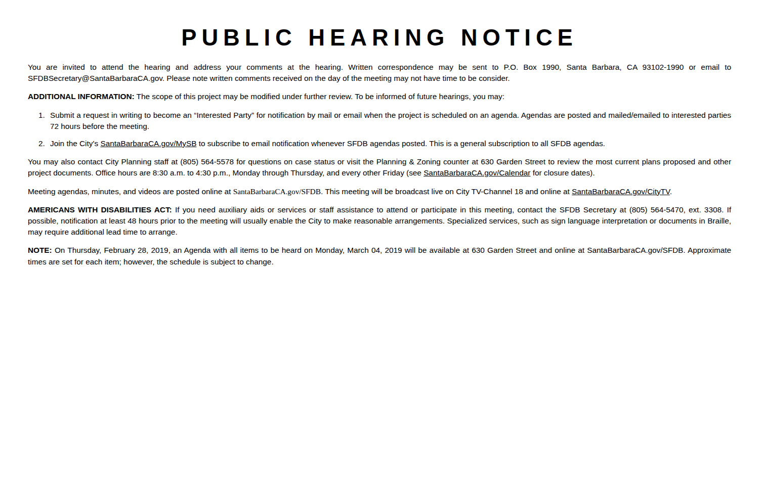PUBLIC HEARING NOTICE
You are invited to attend the hearing and address your comments at the hearing. Written correspondence may be sent to P.O. Box 1990, Santa Barbara, CA 93102-1990 or email to SFDBSecretary@SantaBarbaraCA.gov. Please note written comments received on the day of the meeting may not have time to be consider.
ADDITIONAL INFORMATION: The scope of this project may be modified under further review. To be informed of future hearings, you may:
Submit a request in writing to become an “Interested Party” for notification by mail or email when the project is scheduled on an agenda. Agendas are posted and mailed/emailed to interested parties 72 hours before the meeting.
Join the City’s SantaBarbaraCA.gov/MySB to subscribe to email notification whenever SFDB agendas posted. This is a general subscription to all SFDB agendas.
You may also contact City Planning staff at (805) 564-5578 for questions on case status or visit the Planning & Zoning counter at 630 Garden Street to review the most current plans proposed and other project documents. Office hours are 8:30 a.m. to 4:30 p.m., Monday through Thursday, and every other Friday (see SantaBarbaraCA.gov/Calendar for closure dates).
Meeting agendas, minutes, and videos are posted online at SantaBarbaraCA.gov/SFDB. This meeting will be broadcast live on City TV-Channel 18 and online at SantaBarbaraCA.gov/CityTV.
AMERICANS WITH DISABILITIES ACT: If you need auxiliary aids or services or staff assistance to attend or participate in this meeting, contact the SFDB Secretary at (805) 564-5470, ext. 3308. If possible, notification at least 48 hours prior to the meeting will usually enable the City to make reasonable arrangements. Specialized services, such as sign language interpretation or documents in Braille, may require additional lead time to arrange.
NOTE: On Thursday, February 28, 2019, an Agenda with all items to be heard on Monday, March 04, 2019 will be available at 630 Garden Street and online at SantaBarbaraCA.gov/SFDB. Approximate times are set for each item; however, the schedule is subject to change.